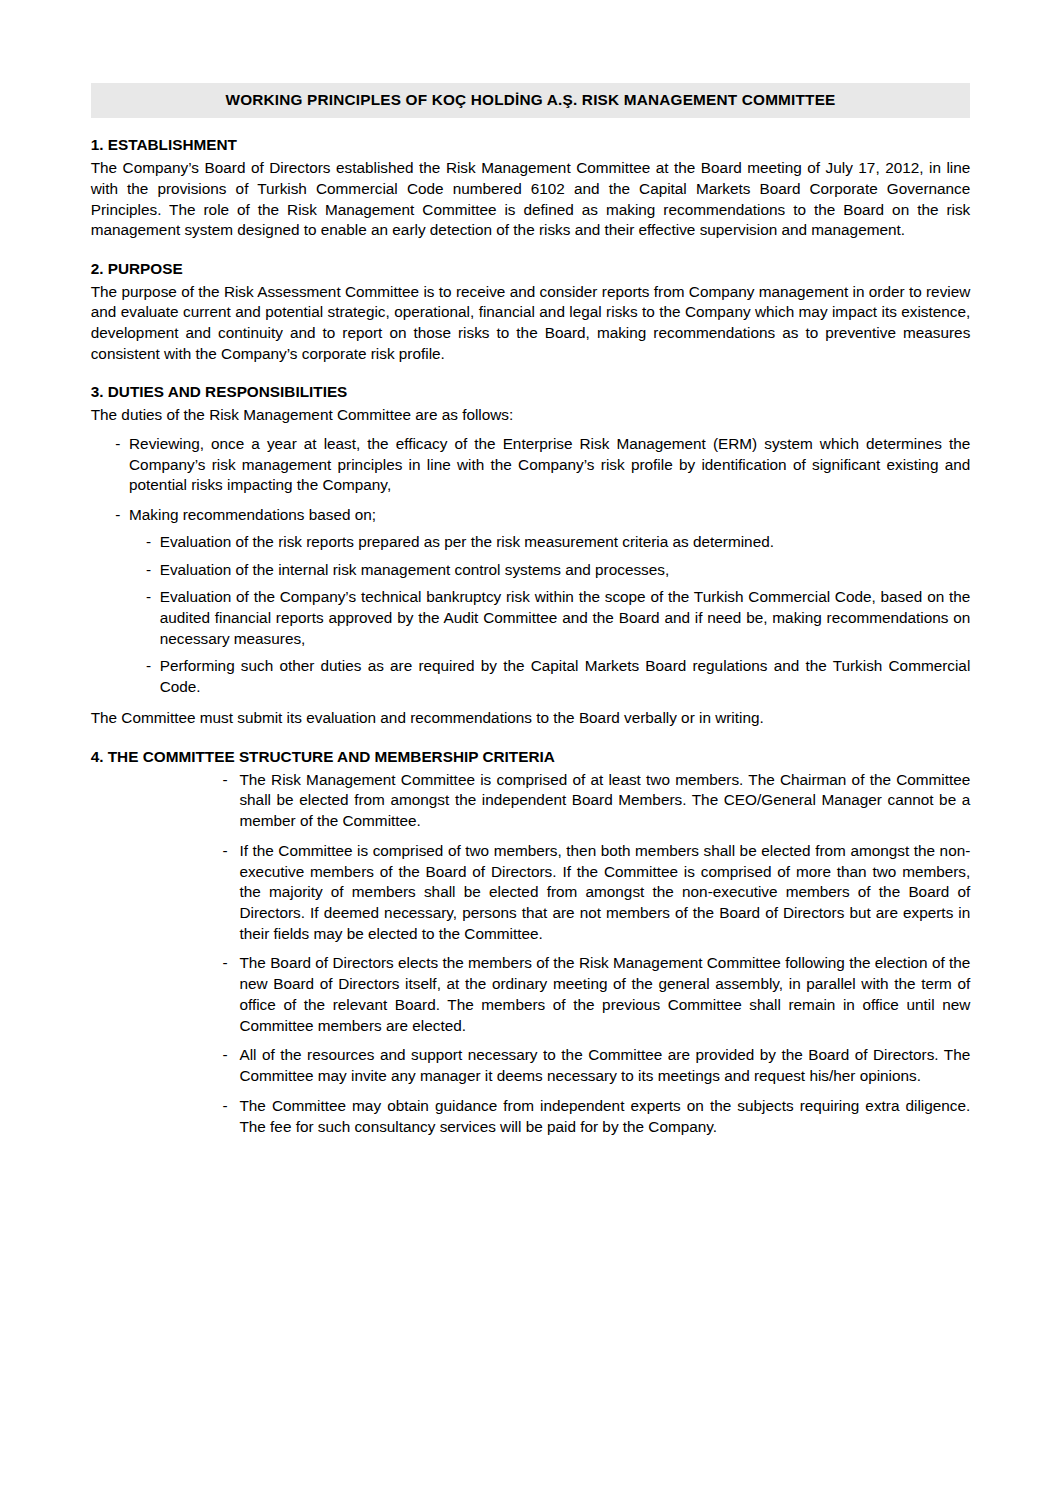WORKING PRINCIPLES OF KOÇ HOLDİNG A.Ş. RISK MANAGEMENT COMMITTEE
1. ESTABLISHMENT
The Company’s Board of Directors established the Risk Management Committee at the Board meeting of July 17, 2012, in line with the provisions of Turkish Commercial Code numbered 6102 and the Capital Markets Board Corporate Governance Principles. The role of the Risk Management Committee is defined as making recommendations to the Board on the risk management system designed to enable an early detection of the risks and their effective supervision and management.
2. PURPOSE
The purpose of the Risk Assessment Committee is to receive and consider reports from Company management in order to review and evaluate current and potential strategic, operational, financial and legal risks to the Company which may impact its existence, development and continuity and to report on those risks to the Board, making recommendations as to preventive measures consistent with the Company’s corporate risk profile.
3. DUTIES AND RESPONSIBILITIES
The duties of the Risk Management Committee are as follows:
Reviewing, once a year at least, the efficacy of the Enterprise Risk Management (ERM) system which determines the Company’s risk management principles in line with the Company’s risk profile by identification of significant existing and potential risks impacting the Company,
Making recommendations based on;
Evaluation of the risk reports prepared as per the risk measurement criteria as determined.
Evaluation of the internal risk management control systems and processes,
Evaluation of the Company’s technical bankruptcy risk within the scope of the Turkish Commercial Code, based on the audited financial reports approved by the Audit Committee and the Board and if need be, making recommendations on necessary measures,
Performing such other duties as are required by the Capital Markets Board regulations and the Turkish Commercial Code.
The Committee must submit its evaluation and recommendations to the Board verbally or in writing.
4. THE COMMITTEE STRUCTURE AND MEMBERSHIP CRITERIA
The Risk Management Committee is comprised of at least two members. The Chairman of the Committee shall be elected from amongst the independent Board Members. The CEO/General Manager cannot be a member of the Committee.
If the Committee is comprised of two members, then both members shall be elected from amongst the non-executive members of the Board of Directors. If the Committee is comprised of more than two members, the majority of members shall be elected from amongst the non-executive members of the Board of Directors. If deemed necessary, persons that are not members of the Board of Directors but are experts in their fields may be elected to the Committee.
The Board of Directors elects the members of the Risk Management Committee following the election of the new Board of Directors itself, at the ordinary meeting of the general assembly, in parallel with the term of office of the relevant Board. The members of the previous Committee shall remain in office until new Committee members are elected.
All of the resources and support necessary to the Committee are provided by the Board of Directors. The Committee may invite any manager it deems necessary to its meetings and request his/her opinions.
The Committee may obtain guidance from independent experts on the subjects requiring extra diligence. The fee for such consultancy services will be paid for by the Company.